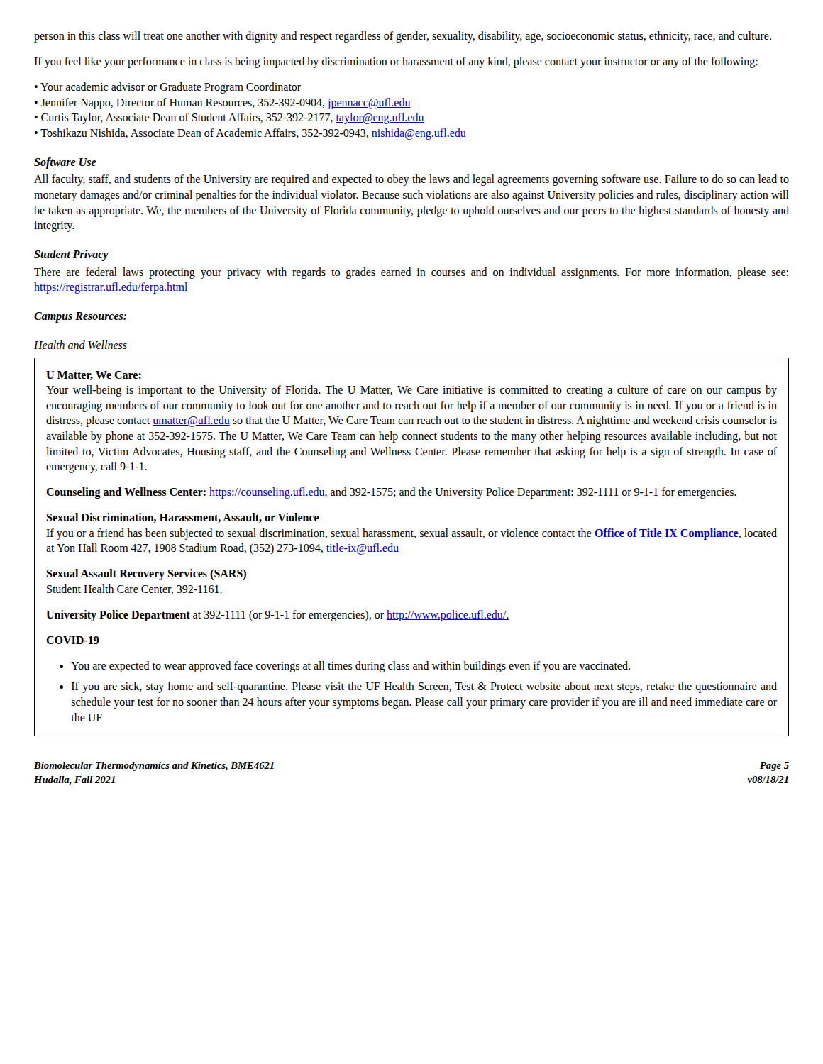person in this class will treat one another with dignity and respect regardless of gender, sexuality, disability, age, socioeconomic status, ethnicity, race, and culture.
If you feel like your performance in class is being impacted by discrimination or harassment of any kind, please contact your instructor or any of the following:
• Your academic advisor or Graduate Program Coordinator
• Jennifer Nappo, Director of Human Resources, 352-392-0904, jpennacc@ufl.edu
• Curtis Taylor, Associate Dean of Student Affairs, 352-392-2177, taylor@eng.ufl.edu
• Toshikazu Nishida, Associate Dean of Academic Affairs, 352-392-0943, nishida@eng.ufl.edu
Software Use
All faculty, staff, and students of the University are required and expected to obey the laws and legal agreements governing software use. Failure to do so can lead to monetary damages and/or criminal penalties for the individual violator. Because such violations are also against University policies and rules, disciplinary action will be taken as appropriate. We, the members of the University of Florida community, pledge to uphold ourselves and our peers to the highest standards of honesty and integrity.
Student Privacy
There are federal laws protecting your privacy with regards to grades earned in courses and on individual assignments. For more information, please see: https://registrar.ufl.edu/ferpa.html
Campus Resources:
Health and Wellness
U Matter, We Care:
Your well-being is important to the University of Florida. The U Matter, We Care initiative is committed to creating a culture of care on our campus by encouraging members of our community to look out for one another and to reach out for help if a member of our community is in need. If you or a friend is in distress, please contact umatter@ufl.edu so that the U Matter, We Care Team can reach out to the student in distress. A nighttime and weekend crisis counselor is available by phone at 352-392-1575. The U Matter, We Care Team can help connect students to the many other helping resources available including, but not limited to, Victim Advocates, Housing staff, and the Counseling and Wellness Center. Please remember that asking for help is a sign of strength. In case of emergency, call 9-1-1.
Counseling and Wellness Center: https://counseling.ufl.edu, and 392-1575; and the University Police Department: 392-1111 or 9-1-1 for emergencies.
Sexual Discrimination, Harassment, Assault, or Violence
If you or a friend has been subjected to sexual discrimination, sexual harassment, sexual assault, or violence contact the Office of Title IX Compliance, located at Yon Hall Room 427, 1908 Stadium Road, (352) 273-1094, title-ix@ufl.edu
Sexual Assault Recovery Services (SARS)
Student Health Care Center, 392-1161.
University Police Department at 392-1111 (or 9-1-1 for emergencies), or http://www.police.ufl.edu/.
COVID-19
You are expected to wear approved face coverings at all times during class and within buildings even if you are vaccinated.
If you are sick, stay home and self-quarantine. Please visit the UF Health Screen, Test & Protect website about next steps, retake the questionnaire and schedule your test for no sooner than 24 hours after your symptoms began. Please call your primary care provider if you are ill and need immediate care or the UF
Biomolecular Thermodynamics and Kinetics, BME4621 Hudalla, Fall 2021
Page 5 v08/18/21